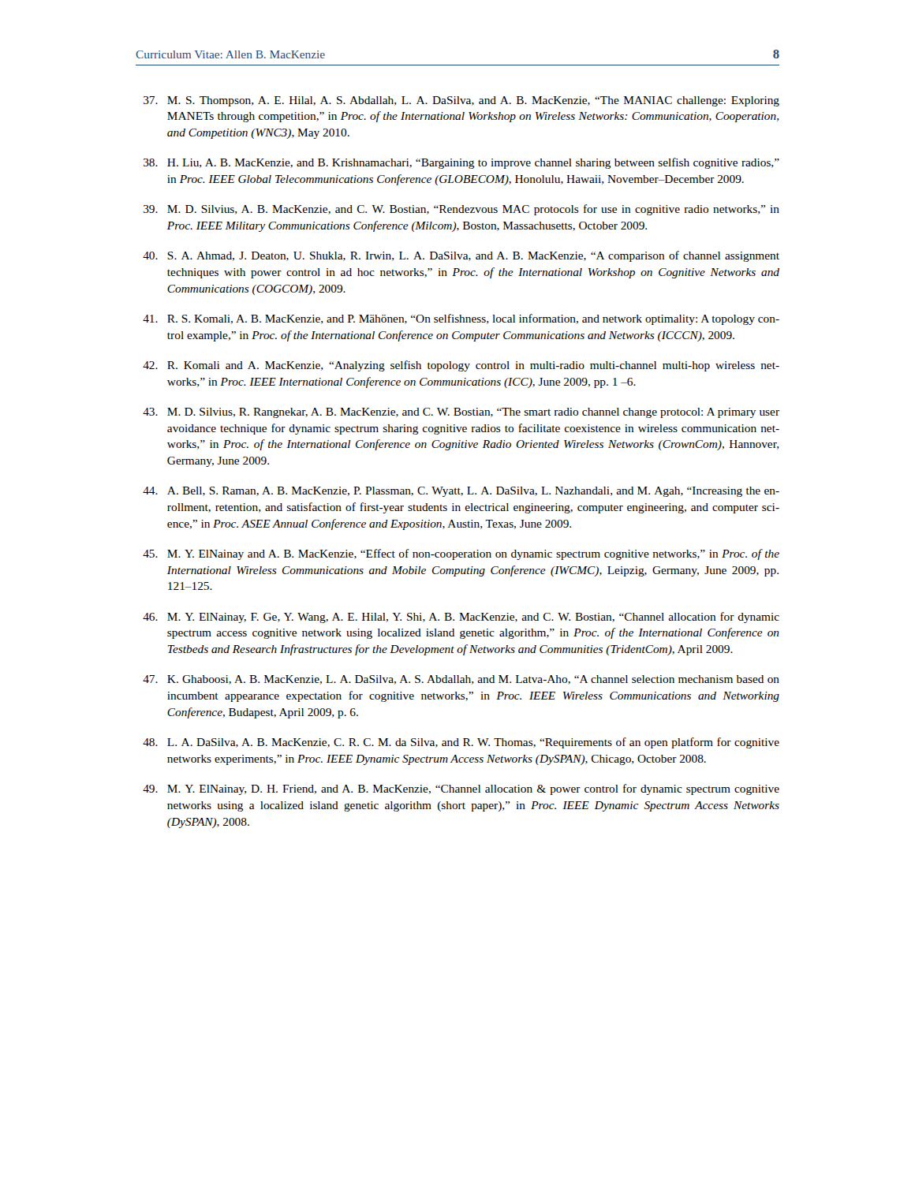Curriculum Vitae: Allen B. MacKenzie 8
37. M. S. Thompson, A. E. Hilal, A. S. Abdallah, L. A. DaSilva, and A. B. MacKenzie, “The MANIAC challenge: Exploring MANETs through competition,” in Proc. of the International Workshop on Wireless Networks: Communication, Cooperation, and Competition (WNC3), May 2010.
38. H. Liu, A. B. MacKenzie, and B. Krishnamachari, “Bargaining to improve channel sharing between selfish cognitive radios,” in Proc. IEEE Global Telecommunications Conference (GLOBECOM), Honolulu, Hawaii, November–December 2009.
39. M. D. Silvius, A. B. MacKenzie, and C. W. Bostian, “Rendezvous MAC protocols for use in cognitive radio networks,” in Proc. IEEE Military Communications Conference (Milcom), Boston, Massachusetts, October 2009.
40. S. A. Ahmad, J. Deaton, U. Shukla, R. Irwin, L. A. DaSilva, and A. B. MacKenzie, “A comparison of channel assignment techniques with power control in ad hoc networks,” in Proc. of the International Workshop on Cognitive Networks and Communications (COGCOM), 2009.
41. R. S. Komali, A. B. MacKenzie, and P. Mähönen, “On selfishness, local information, and network optimality: A topology control example,” in Proc. of the International Conference on Computer Communications and Networks (ICCCN), 2009.
42. R. Komali and A. MacKenzie, “Analyzing selfish topology control in multi-radio multi-channel multi-hop wireless networks,” in Proc. IEEE International Conference on Communications (ICC), June 2009, pp. 1 –6.
43. M. D. Silvius, R. Rangnekar, A. B. MacKenzie, and C. W. Bostian, “The smart radio channel change protocol: A primary user avoidance technique for dynamic spectrum sharing cognitive radios to facilitate coexistence in wireless communication networks,” in Proc. of the International Conference on Cognitive Radio Oriented Wireless Networks (CrownCom), Hannover, Germany, June 2009.
44. A. Bell, S. Raman, A. B. MacKenzie, P. Plassman, C. Wyatt, L. A. DaSilva, L. Nazhandali, and M. Agah, “Increasing the enrollment, retention, and satisfaction of first-year students in electrical engineering, computer engineering, and computer science,” in Proc. ASEE Annual Conference and Exposition, Austin, Texas, June 2009.
45. M. Y. ElNainay and A. B. MacKenzie, “Effect of non-cooperation on dynamic spectrum cognitive networks,” in Proc. of the International Wireless Communications and Mobile Computing Conference (IWCMC), Leipzig, Germany, June 2009, pp. 121–125.
46. M. Y. ElNainay, F. Ge, Y. Wang, A. E. Hilal, Y. Shi, A. B. MacKenzie, and C. W. Bostian, “Channel allocation for dynamic spectrum access cognitive network using localized island genetic algorithm,” in Proc. of the International Conference on Testbeds and Research Infrastructures for the Development of Networks and Communities (TridentCom), April 2009.
47. K. Ghaboosi, A. B. MacKenzie, L. A. DaSilva, A. S. Abdallah, and M. Latva-Aho, “A channel selection mechanism based on incumbent appearance expectation for cognitive networks,” in Proc. IEEE Wireless Communications and Networking Conference, Budapest, April 2009, p. 6.
48. L. A. DaSilva, A. B. MacKenzie, C. R. C. M. da Silva, and R. W. Thomas, “Requirements of an open platform for cognitive networks experiments,” in Proc. IEEE Dynamic Spectrum Access Networks (DySPAN), Chicago, October 2008.
49. M. Y. ElNainay, D. H. Friend, and A. B. MacKenzie, “Channel allocation & power control for dynamic spectrum cognitive networks using a localized island genetic algorithm (short paper),” in Proc. IEEE Dynamic Spectrum Access Networks (DySPAN), 2008.